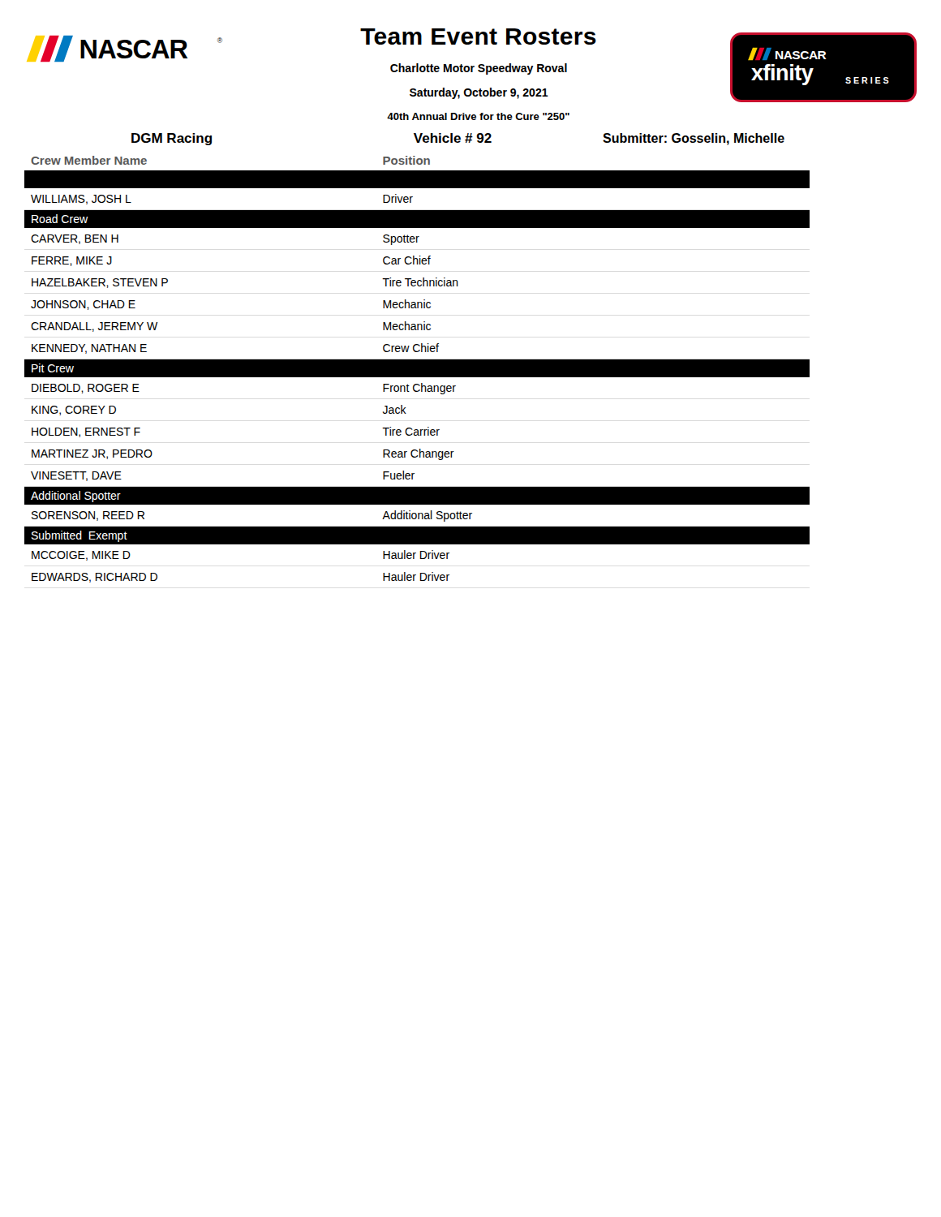NASCAR ®
Team Event Rosters
Charlotte Motor Speedway Roval
Saturday, October 9, 2021
40th Annual Drive for the Cure "250"
NASCAR xfinity SERIES
DGM Racing
Vehicle # 92
Submitter: Gosselin, Michelle
| Crew Member Name | Position |
| --- | --- |
| WILLIAMS, JOSH L | Driver |
| Road Crew |
| CARVER, BEN H | Spotter |
| FERRE, MIKE J | Car Chief |
| HAZELBAKER, STEVEN P | Tire Technician |
| JOHNSON, CHAD E | Mechanic |
| CRANDALL, JEREMY W | Mechanic |
| KENNEDY, NATHAN E | Crew Chief |
| Pit Crew |
| DIEBOLD, ROGER E | Front Changer |
| KING, COREY D | Jack |
| HOLDEN, ERNEST F | Tire Carrier |
| MARTINEZ JR, PEDRO | Rear Changer |
| VINESETT, DAVE | Fueler |
| Additional Spotter |
| SORENSON, REED R | Additional Spotter |
| Submitted Exempt |
| MCCOIGE, MIKE D | Hauler Driver |
| EDWARDS, RICHARD D | Hauler Driver |